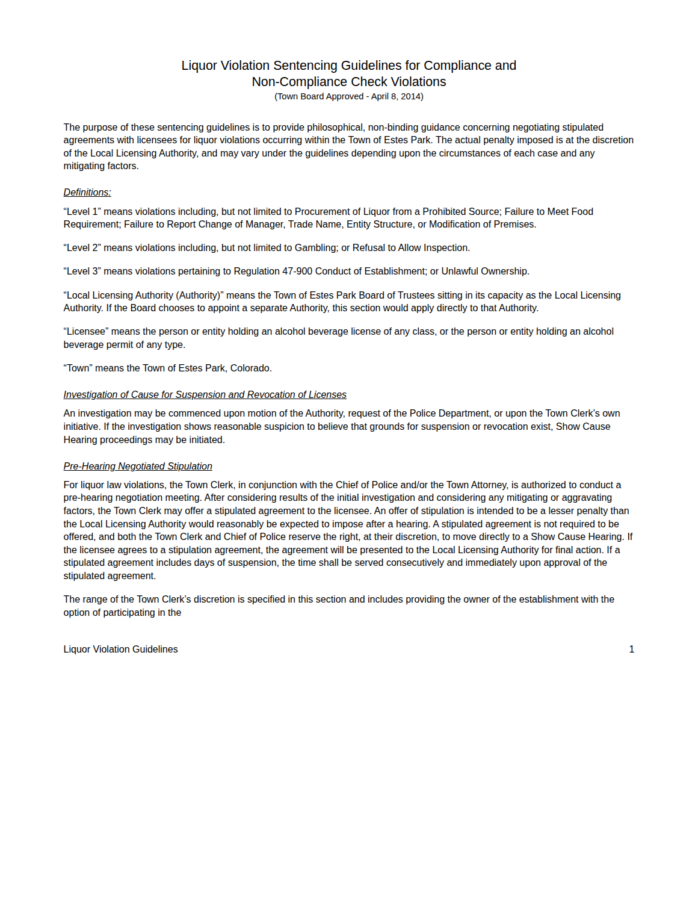Liquor Violation Sentencing Guidelines for Compliance and
Non-Compliance Check Violations
(Town Board Approved - April 8, 2014)
The purpose of these sentencing guidelines is to provide philosophical, non-binding guidance concerning negotiating stipulated agreements with licensees for liquor violations occurring within the Town of Estes Park. The actual penalty imposed is at the discretion of the Local Licensing Authority, and may vary under the guidelines depending upon the circumstances of each case and any mitigating factors.
Definitions:
“Level 1” means violations including, but not limited to Procurement of Liquor from a Prohibited Source; Failure to Meet Food Requirement; Failure to Report Change of Manager, Trade Name, Entity Structure, or Modification of Premises.
“Level 2” means violations including, but not limited to Gambling; or Refusal to Allow Inspection.
“Level 3” means violations pertaining to Regulation 47-900 Conduct of Establishment; or Unlawful Ownership.
“Local Licensing Authority (Authority)” means the Town of Estes Park Board of Trustees sitting in its capacity as the Local Licensing Authority. If the Board chooses to appoint a separate Authority, this section would apply directly to that Authority.
“Licensee” means the person or entity holding an alcohol beverage license of any class, or the person or entity holding an alcohol beverage permit of any type.
“Town” means the Town of Estes Park, Colorado.
Investigation of Cause for Suspension and Revocation of Licenses
An investigation may be commenced upon motion of the Authority, request of the Police Department, or upon the Town Clerk’s own initiative. If the investigation shows reasonable suspicion to believe that grounds for suspension or revocation exist, Show Cause Hearing proceedings may be initiated.
Pre-Hearing Negotiated Stipulation
For liquor law violations, the Town Clerk, in conjunction with the Chief of Police and/or the Town Attorney, is authorized to conduct a pre-hearing negotiation meeting. After considering results of the initial investigation and considering any mitigating or aggravating factors, the Town Clerk may offer a stipulated agreement to the licensee. An offer of stipulation is intended to be a lesser penalty than the Local Licensing Authority would reasonably be expected to impose after a hearing. A stipulated agreement is not required to be offered, and both the Town Clerk and Chief of Police reserve the right, at their discretion, to move directly to a Show Cause Hearing. If the licensee agrees to a stipulation agreement, the agreement will be presented to the Local Licensing Authority for final action. If a stipulated agreement includes days of suspension, the time shall be served consecutively and immediately upon approval of the stipulated agreement.
The range of the Town Clerk’s discretion is specified in this section and includes providing the owner of the establishment with the option of participating in the
Liquor Violation Guidelines 1